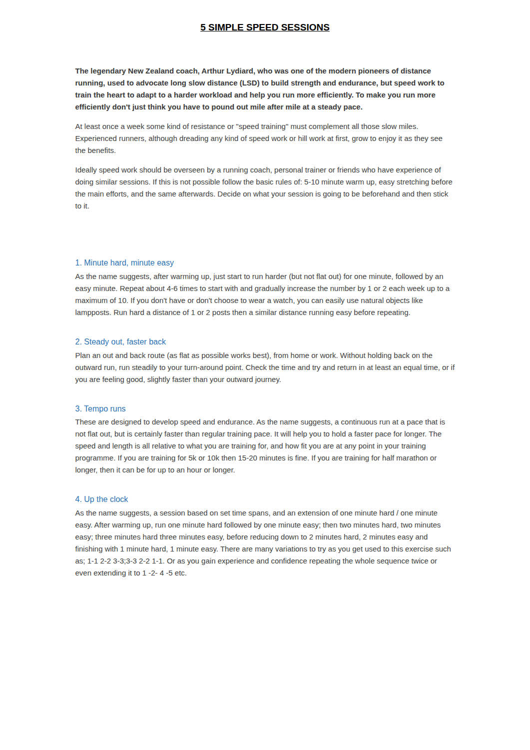5 SIMPLE SPEED SESSIONS
The legendary New Zealand coach, Arthur Lydiard, who was one of the modern pioneers of distance running, used to advocate long slow distance (LSD) to build strength and endurance, but speed work to train the heart to adapt to a harder workload and help you run more efficiently. To make you run more efficiently don't just think you have to pound out mile after mile at a steady pace.
At least once a week some kind of resistance or "speed training" must complement all those slow miles. Experienced runners, although dreading any kind of speed work or hill work at first, grow to enjoy it as they see the benefits.
Ideally speed work should be overseen by a running coach, personal trainer or friends who have experience of doing similar sessions. If this is not possible follow the basic rules of: 5-10 minute warm up, easy stretching before the main efforts, and the same afterwards. Decide on what your session is going to be beforehand and then stick to it.
1. Minute hard, minute easy
As the name suggests, after warming up, just start to run harder (but not flat out) for one minute, followed by an easy minute. Repeat about 4-6 times to start with and gradually increase the number by 1 or 2 each week up to a maximum of 10. If you don't have or don't choose to wear a watch, you can easily use natural objects like lampposts. Run hard a distance of 1 or 2 posts then a similar distance running easy before repeating.
2. Steady out, faster back
Plan an out and back route (as flat as possible works best), from home or work. Without holding back on the outward run, run steadily to your turn-around point. Check the time and try and return in at least an equal time, or if you are feeling good, slightly faster than your outward journey.
3. Tempo runs
These are designed to develop speed and endurance. As the name suggests, a continuous run at a pace that is not flat out, but is certainly faster than regular training pace. It will help you to hold a faster pace for longer. The speed and length is all relative to what you are training for, and how fit you are at any point in your training programme. If you are training for 5k or 10k then 15-20 minutes is fine. If you are training for half marathon or longer, then it can be for up to an hour or longer.
4. Up the clock
As the name suggests, a session based on set time spans, and an extension of one minute hard / one minute easy. After warming up, run one minute hard followed by one minute easy; then two minutes hard, two minutes easy; three minutes hard three minutes easy, before reducing down to 2 minutes hard, 2 minutes easy and finishing with 1 minute hard, 1 minute easy. There are many variations to try as you get used to this exercise such as; 1-1 2-2 3-3;3-3 2-2 1-1. Or as you gain experience and confidence repeating the whole sequence twice or even extending it to 1 -2- 4 -5 etc.